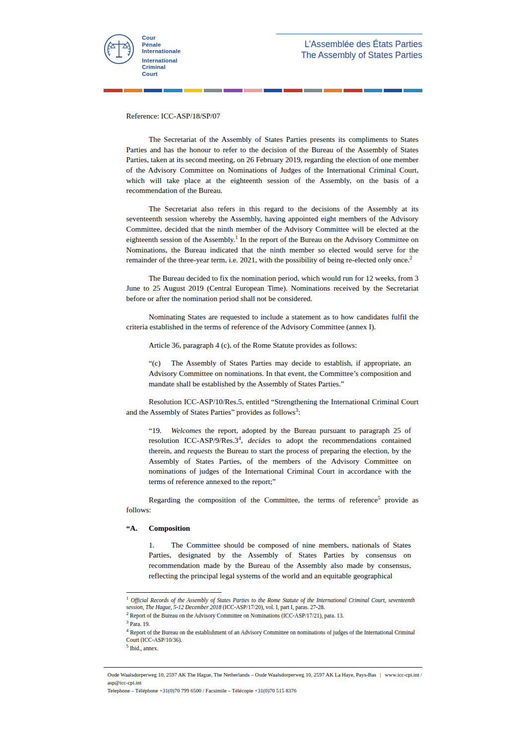Cour
Pénale
Internationale
International
Criminal
Court
L’Assemblée des États Parties
The Assembly of States Parties
Reference: ICC-ASP/18/SP/07
The Secretariat of the Assembly of States Parties presents its compliments to States Parties and has the honour to refer to the decision of the Bureau of the Assembly of States Parties, taken at its second meeting, on 26 February 2019, regarding the election of one member of the Advisory Committee on Nominations of Judges of the International Criminal Court, which will take place at the eighteenth session of the Assembly, on the basis of a recommendation of the Bureau.
The Secretariat also refers in this regard to the decisions of the Assembly at its seventeenth session whereby the Assembly, having appointed eight members of the Advisory Committee, decided that the ninth member of the Advisory Committee will be elected at the eighteenth session of the Assembly.1 In the report of the Bureau on the Advisory Committee on Nominations, the Bureau indicated that the ninth member so elected would serve for the remainder of the three-year term, i.e. 2021, with the possibility of being re-elected only once.2
The Bureau decided to fix the nomination period, which would run for 12 weeks, from 3 June to 25 August 2019 (Central European Time). Nominations received by the Secretariat before or after the nomination period shall not be considered.
Nominating States are requested to include a statement as to how candidates fulfil the criteria established in the terms of reference of the Advisory Committee (annex I).
Article 36, paragraph 4 (c), of the Rome Statute provides as follows:
“(c) The Assembly of States Parties may decide to establish, if appropriate, an Advisory Committee on nominations. In that event, the Committee’s composition and mandate shall be established by the Assembly of States Parties.”
Resolution ICC-ASP/10/Res.5, entitled “Strengthening the International Criminal Court and the Assembly of States Parties” provides as follows3:
“19. Welcomes the report, adopted by the Bureau pursuant to paragraph 25 of resolution ICC-ASP/9/Res.34, decides to adopt the recommendations contained therein, and requests the Bureau to start the process of preparing the election, by the Assembly of States Parties, of the members of the Advisory Committee on nominations of judges of the International Criminal Court in accordance with the terms of reference annexed to the report;”
Regarding the composition of the Committee, the terms of reference5 provide as follows:
“A. Composition
1. The Committee should be composed of nine members, nationals of States Parties, designated by the Assembly of States Parties by consensus on recommendation made by the Bureau of the Assembly also made by consensus, reflecting the principal legal systems of the world and an equitable geographical
1 Official Records of the Assembly of States Parties to the Rome Statute of the International Criminal Court, seventeenth session, The Hague, 5-12 December 2018 (ICC-ASP/17/20), vol. I, part I, paras. 27-28.
2 Report of the Bureau on the Advisory Committee on Nominations (ICC-ASP/17/21), para. 13.
3 Para. 19.
4 Report of the Bureau on the establishment of an Advisory Committee on nominations of judges of the International Criminal Court (ICC-ASP/10/36).
5 Ibid., annex.
Oude Waalsdorperweg 10, 2597 AK The Hague, The Netherlands – Oude Waalsdorperweg 10, 2597 AK La Haye, Pays-Bas|www.icc-cpi.int / asp@icc-cpi.int
Telephone – Téléphone +31(0)70 799 6500 / Facsimile – Télécopie +31(0)70 515 8376